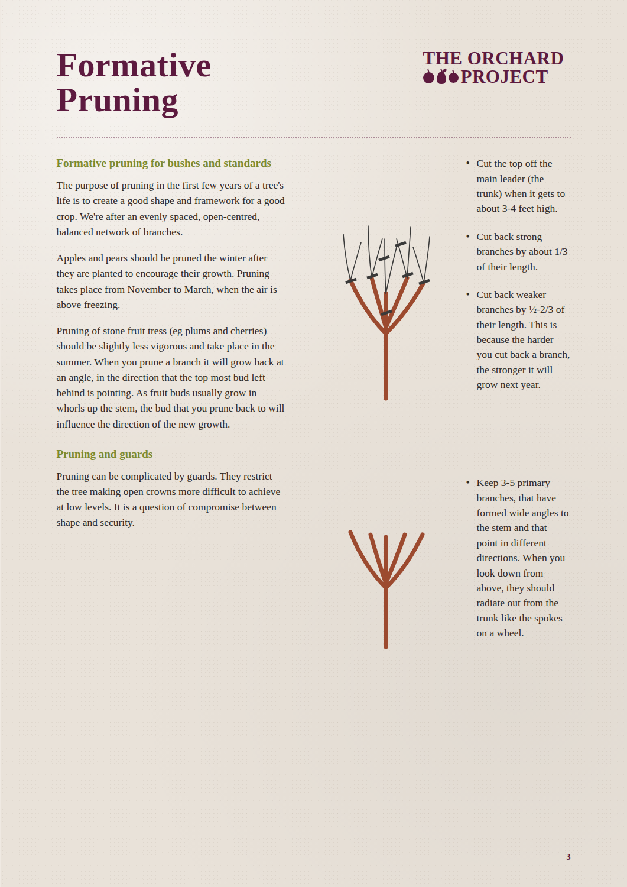Formative
Pruning
THE ORCHARD
PROJECT
Formative pruning for bushes and standards
The purpose of pruning in the first few years of a tree's life is to create a good shape and framework for a good crop. We're after an evenly spaced, open-centred, balanced network of branches.
Apples and pears should be pruned the winter after they are planted to encourage their growth. Pruning takes place from November to March, when the air is above freezing.
Pruning of stone fruit tress (eg plums and cherries) should be slightly less vigorous and take place in the summer. When you prune a branch it will grow back at an angle, in the direction that the top most bud left behind is pointing. As fruit buds usually grow in whorls up the stem, the bud that you prune back to will influence the direction of the new growth.
Pruning and guards
Pruning can be complicated by guards. They restrict the tree making open crowns more difficult to achieve at low levels. It is a question of compromise between shape and security.
Cut the top off the main leader (the trunk) when it gets to about 3-4 feet high.
Cut back strong branches by about 1/3 of their length.
Cut back weaker branches by ½-2/3 of their length. This is because the harder you cut back a branch, the stronger it will grow next year.
Keep 3-5 primary branches, that have formed wide angles to the stem and that point in different directions. When you look down from above, they should radiate out from the trunk like the spokes on a wheel.
3